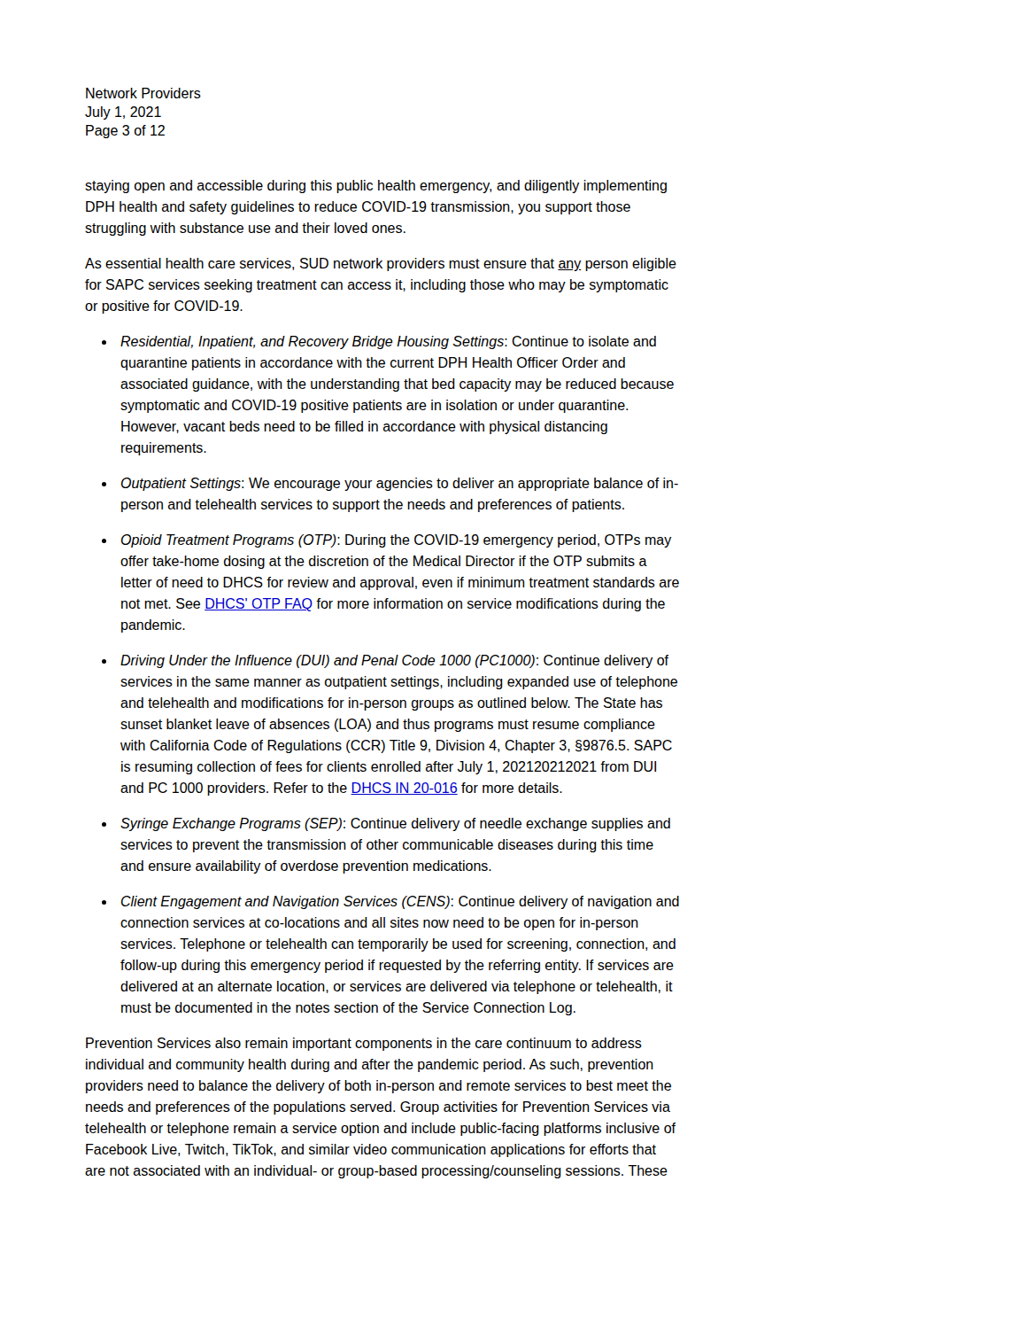Network Providers
July 1, 2021
Page 3 of 12
staying open and accessible during this public health emergency, and diligently implementing DPH health and safety guidelines to reduce COVID-19 transmission, you support those struggling with substance use and their loved ones.
As essential health care services, SUD network providers must ensure that any person eligible for SAPC services seeking treatment can access it, including those who may be symptomatic or positive for COVID-19.
Residential, Inpatient, and Recovery Bridge Housing Settings: Continue to isolate and quarantine patients in accordance with the current DPH Health Officer Order and associated guidance, with the understanding that bed capacity may be reduced because symptomatic and COVID-19 positive patients are in isolation or under quarantine. However, vacant beds need to be filled in accordance with physical distancing requirements.
Outpatient Settings: We encourage your agencies to deliver an appropriate balance of in-person and telehealth services to support the needs and preferences of patients.
Opioid Treatment Programs (OTP): During the COVID-19 emergency period, OTPs may offer take-home dosing at the discretion of the Medical Director if the OTP submits a letter of need to DHCS for review and approval, even if minimum treatment standards are not met. See DHCS' OTP FAQ for more information on service modifications during the pandemic.
Driving Under the Influence (DUI) and Penal Code 1000 (PC1000): Continue delivery of services in the same manner as outpatient settings, including expanded use of telephone and telehealth and modifications for in-person groups as outlined below. The State has sunset blanket leave of absences (LOA) and thus programs must resume compliance with California Code of Regulations (CCR) Title 9, Division 4, Chapter 3, §9876.5. SAPC is resuming collection of fees for clients enrolled after July 1, 202120212021 from DUI and PC 1000 providers. Refer to the DHCS IN 20-016 for more details.
Syringe Exchange Programs (SEP): Continue delivery of needle exchange supplies and services to prevent the transmission of other communicable diseases during this time and ensure availability of overdose prevention medications.
Client Engagement and Navigation Services (CENS): Continue delivery of navigation and connection services at co-locations and all sites now need to be open for in-person services. Telephone or telehealth can temporarily be used for screening, connection, and follow-up during this emergency period if requested by the referring entity. If services are delivered at an alternate location, or services are delivered via telephone or telehealth, it must be documented in the notes section of the Service Connection Log.
Prevention Services also remain important components in the care continuum to address individual and community health during and after the pandemic period. As such, prevention providers need to balance the delivery of both in-person and remote services to best meet the needs and preferences of the populations served. Group activities for Prevention Services via telehealth or telephone remain a service option and include public-facing platforms inclusive of Facebook Live, Twitch, TikTok, and similar video communication applications for efforts that are not associated with an individual- or group-based processing/counseling sessions. These